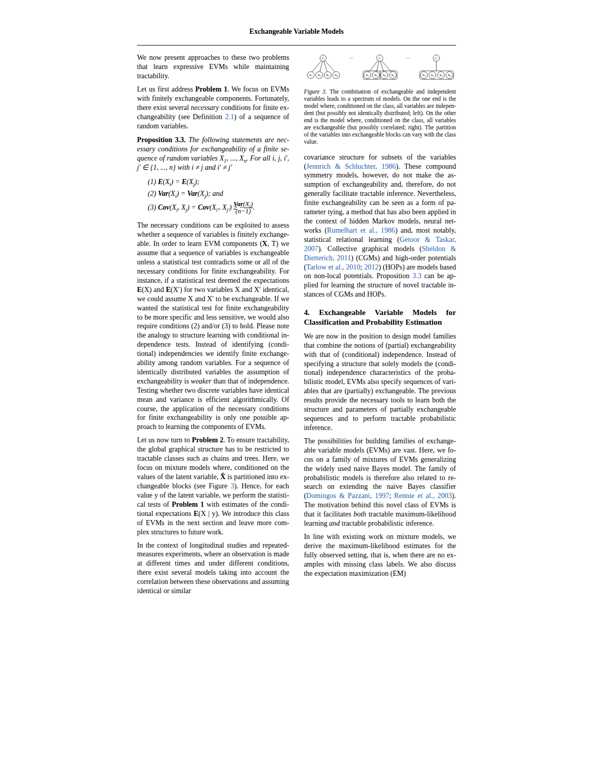Exchangeable Variable Models
We now present approaches to these two problems that learn expressive EVMs while maintaining tractability.
Let us first address Problem 1. We focus on EVMs with finitely exchangeable components. Fortunately, there exist several necessary conditions for finite exchangeability (see Definition 2.1) of a sequence of random variables.
Proposition 3.3. The following statements are necessary conditions for exchangeability of a finite sequence of random variables X1, ..., Xn. For all i, j, i′, j′ ∈ {1, ..., n} with i ≠ j and i′ ≠ j′
(1) E(Xi) = E(Xj);
(2) Var(Xi) = Var(Xj); and
(3) Cov(Xi, Xj) = Cov(Xi′, Xj′) ≥ −Var(Xi)(n−1).
The necessary conditions can be exploited to assess whether a sequence of variables is finitely exchangeable. In order to learn EVM components (X, T) we assume that a sequence of variables is exchangeable unless a statistical test contradicts some or all of the necessary conditions for finite exchangeability. For instance, if a statistical test deemed the expectations E(X) and E(X′) for two variables X and X′ identical, we could assume X and X′ to be exchangeable. If we wanted the statistical test for finite exchangeability to be more specific and less sensitive, we would also require conditions (2) and/or (3) to hold. Please note the analogy to structure learning with conditional independence tests. Instead of identifying (conditional) independencies we identify finite exchangeability among random variables. For a sequence of identically distributed variables the assumption of exchangeability is weaker than that of independence. Testing whether two discrete variables have identical mean and variance is efficient algorithmically. Of course, the application of the necessary conditions for finite exchangeability is only one possible approach to learning the components of EVMs.
Let us now turn to Problem 2. To ensure tractability, the global graphical structure has to be restricted to tractable classes such as chains and trees. Here, we focus on mixture models where, conditioned on the values of the latent variable, X̂ is partitioned into exchangeable blocks (see Figure 3). Hence, for each value y of the latent variable, we perform the statistical tests of Problem 1 with estimates of the conditional expectations E(X | y). We introduce this class of EVMs in the next section and leave more complex structures to future work.
In the context of longitudinal studies and repeated-measures experiments, where an observation is made at different times and under different conditions, there exist several models taking into account the correlation between these observations and assuming identical or similar
C X1 X2 X3 X4 C X1 X2 X3 X4 C X1 X2 X3 X4 ⋯ ⋯
Figure 3. The combination of exchangeable and independent variables leads to a spectrum of models. On the one end is the model where, conditioned on the class, all variables are independent (but possibly not identically distributed; left). On the other end is the model where, conditioned on the class, all variables are exchangeable (but possibly correlated; right). The partition of the variables into exchangeable blocks can vary with the class value.
covariance structure for subsets of the variables (Jennrich & Schluchter, 1986). These compound symmetry models, however, do not make the assumption of exchangeability and, therefore, do not generally facilitate tractable inference. Nevertheless, finite exchangeability can be seen as a form of parameter tying, a method that has also been applied in the context of hidden Markov models, neural networks (Rumelhart et al., 1986) and, most notably, statistical relational learning (Getoor & Taskar, 2007). Collective graphical models (Sheldon & Dietterich, 2011) (CGMs) and high-order potentials (Tarlow et al., 2010; 2012) (HOPs) are models based on non-local potentials. Proposition 3.3 can be applied for learning the structure of novel tractable instances of CGMs and HOPs.
4. Exchangeable Variable Models for Classification and Probability Estimation
We are now in the position to design model families that combine the notions of (partial) exchangeability with that of (conditional) independence. Instead of specifying a structure that solely models the (conditional) independence characteristics of the probabilistic model, EVMs also specify sequences of variables that are (partially) exchangeable. The previous results provide the necessary tools to learn both the structure and parameters of partially exchangeable sequences and to perform tractable probabilistic inference.
The possibilities for building families of exchangeable variable models (EVMs) are vast. Here, we focus on a family of mixtures of EVMs generalizing the widely used naive Bayes model. The family of probabilistic models is therefore also related to research on extending the naive Bayes classifier (Domingos & Pazzani, 1997; Rennie et al., 2003). The motivation behind this novel class of EVMs is that it facilitates both tractable maximum-likelihood learning and tractable probabilistic inference.
In line with existing work on mixture models, we derive the maximum-likelihood estimates for the fully observed setting, that is, when there are no examples with missing class labels. We also discuss the expectation maximization (EM)